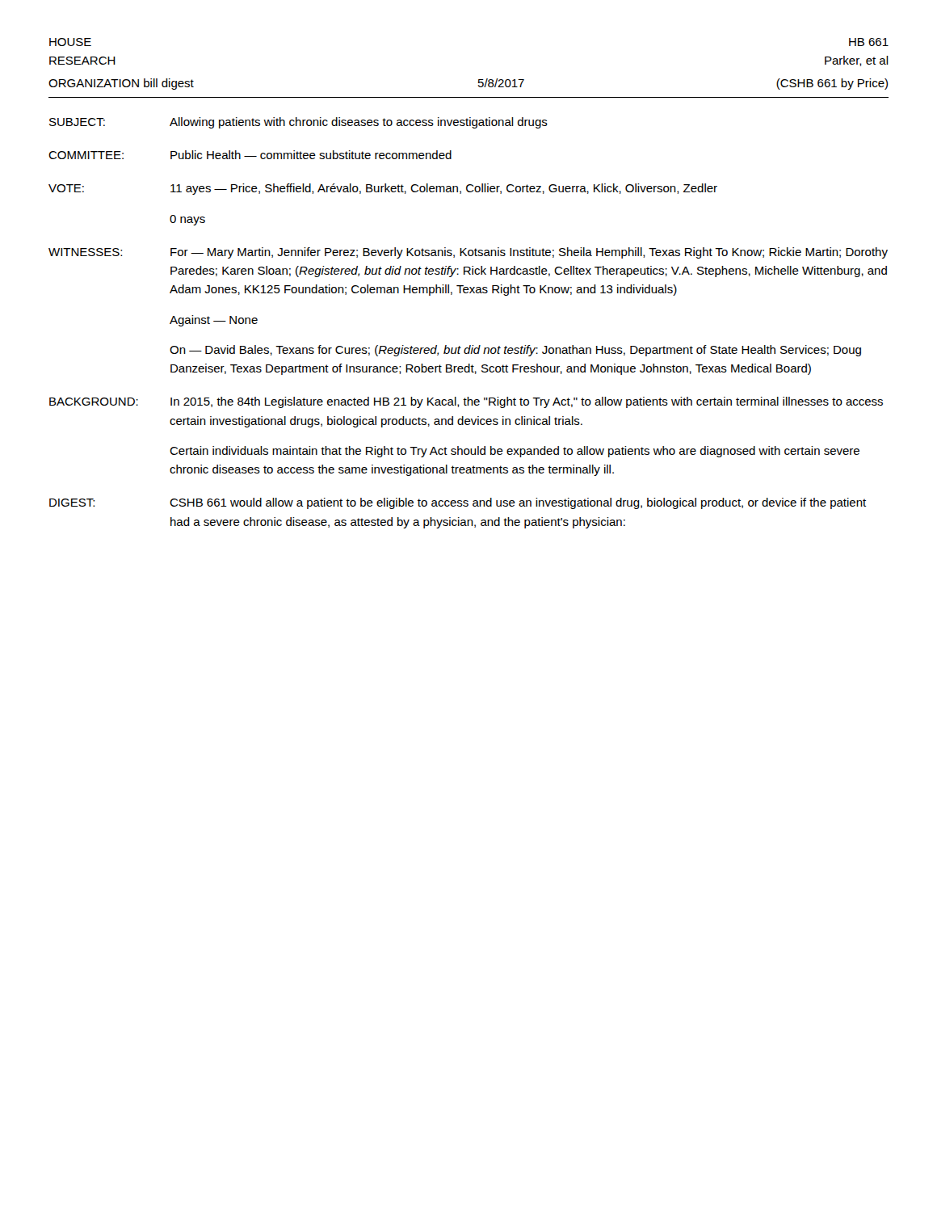HOUSE
RESEARCH
HB 661
Parker, et al
ORGANIZATION bill digest
5/8/2017
(CSHB 661 by Price)
| SUBJECT: | Allowing patients with chronic diseases to access investigational drugs |
| COMMITTEE: | Public Health — committee substitute recommended |
| VOTE: | 11 ayes — Price, Sheffield, Arévalo, Burkett, Coleman, Collier, Cortez, Guerra, Klick, Oliverson, Zedler 0 nays |
| WITNESSES: | For — Mary Martin, Jennifer Perez; Beverly Kotsanis, Kotsanis Institute; Sheila Hemphill, Texas Right To Know; Rickie Martin; Dorothy Paredes; Karen Sloan; ( Registered, but did not testify : Rick Hardcastle, Celltex Therapeutics; V.A. Stephens, Michelle Wittenburg, and Adam Jones, KK125 Foundation; Coleman Hemphill, Texas Right To Know; and 13 individuals) Against — None On — David Bales, Texans for Cures; ( Registered, but did not testify : Jonathan Huss, Department of State Health Services; Doug Danzeiser, Texas Department of Insurance; Robert Bredt, Scott Freshour, and Monique Johnston, Texas Medical Board) |
| BACKGROUND: | In 2015, the 84th Legislature enacted HB 21 by Kacal, the "Right to Try Act," to allow patients with certain terminal illnesses to access certain investigational drugs, biological products, and devices in clinical trials. Certain individuals maintain that the Right to Try Act should be expanded to allow patients who are diagnosed with certain severe chronic diseases to access the same investigational treatments as the terminally ill. |
| DIGEST: | CSHB 661 would allow a patient to be eligible to access and use an investigational drug, biological product, or device if the patient had a severe chronic disease, as attested by a physician, and the patient's physician: |